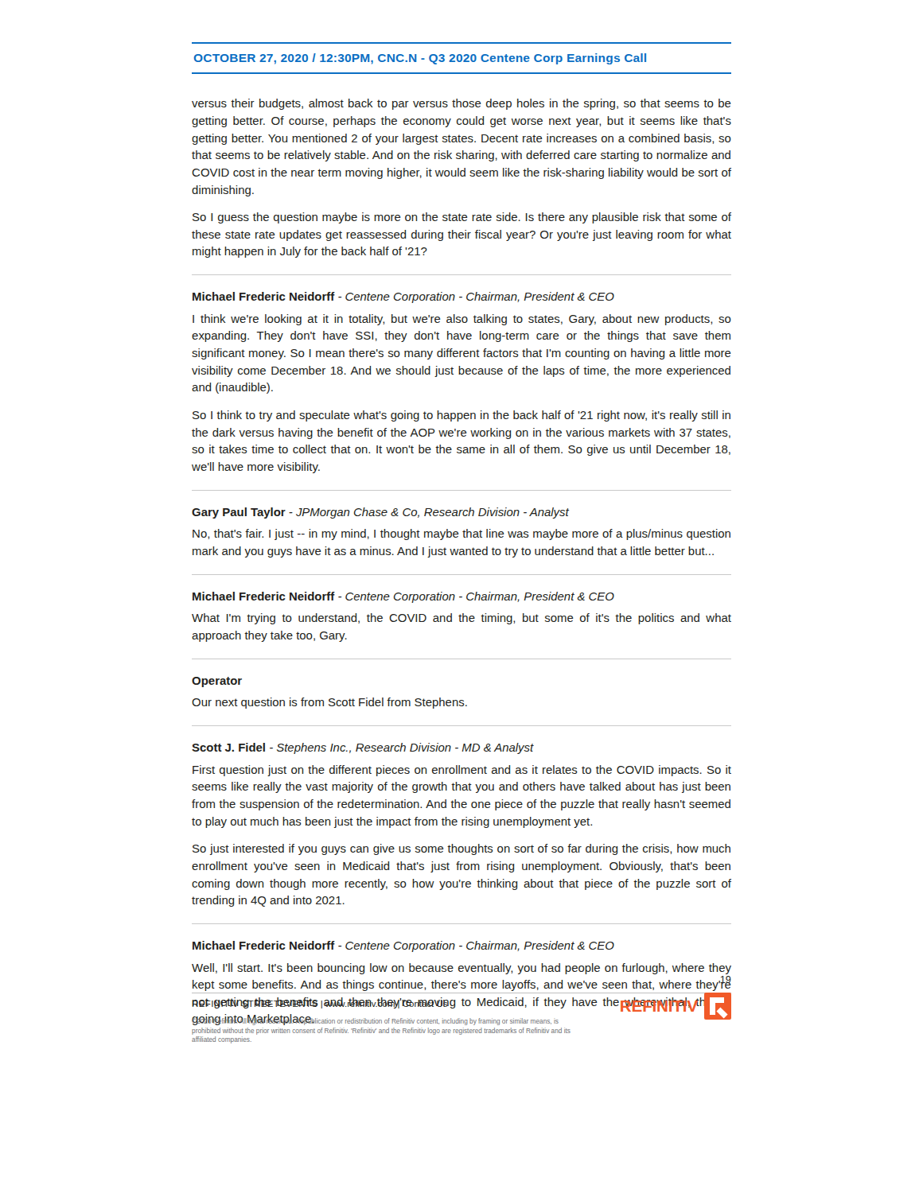OCTOBER 27, 2020 / 12:30PM, CNC.N - Q3 2020 Centene Corp Earnings Call
versus their budgets, almost back to par versus those deep holes in the spring, so that seems to be getting better. Of course, perhaps the economy could get worse next year, but it seems like that's getting better. You mentioned 2 of your largest states. Decent rate increases on a combined basis, so that seems to be relatively stable. And on the risk sharing, with deferred care starting to normalize and COVID cost in the near term moving higher, it would seem like the risk-sharing liability would be sort of diminishing.
So I guess the question maybe is more on the state rate side. Is there any plausible risk that some of these state rate updates get reassessed during their fiscal year? Or you're just leaving room for what might happen in July for the back half of '21?
Michael Frederic Neidorff - Centene Corporation - Chairman, President & CEO
I think we're looking at it in totality, but we're also talking to states, Gary, about new products, so expanding. They don't have SSI, they don't have long-term care or the things that save them significant money. So I mean there's so many different factors that I'm counting on having a little more visibility come December 18. And we should just because of the laps of time, the more experienced and (inaudible).
So I think to try and speculate what's going to happen in the back half of '21 right now, it's really still in the dark versus having the benefit of the AOP we're working on in the various markets with 37 states, so it takes time to collect that on. It won't be the same in all of them. So give us until December 18, we'll have more visibility.
Gary Paul Taylor - JPMorgan Chase & Co, Research Division - Analyst
No, that's fair. I just -- in my mind, I thought maybe that line was maybe more of a plus/minus question mark and you guys have it as a minus. And I just wanted to try to understand that a little better but...
Michael Frederic Neidorff - Centene Corporation - Chairman, President & CEO
What I'm trying to understand, the COVID and the timing, but some of it's the politics and what approach they take too, Gary.
Operator
Our next question is from Scott Fidel from Stephens.
Scott J. Fidel - Stephens Inc., Research Division - MD & Analyst
First question just on the different pieces on enrollment and as it relates to the COVID impacts. So it seems like really the vast majority of the growth that you and others have talked about has just been from the suspension of the redetermination. And the one piece of the puzzle that really hasn't seemed to play out much has been just the impact from the rising unemployment yet.
So just interested if you guys can give us some thoughts on sort of so far during the crisis, how much enrollment you've seen in Medicaid that's just from rising unemployment. Obviously, that's been coming down though more recently, so how you're thinking about that piece of the puzzle sort of trending in 4Q and into 2021.
Michael Frederic Neidorff - Centene Corporation - Chairman, President & CEO
Well, I'll start. It's been bouncing low on because eventually, you had people on furlough, where they kept some benefits. And as things continue, there's more layoffs, and we've seen that, where they're not getting the benefits and then they're moving to Medicaid, if they have the wherewithal, they're going into Marketplace.
19
REFINITIV STREETEVENTS | www.refinitiv.com | Contact Us
©2020 Refinitiv. All rights reserved. Republication or redistribution of Refinitiv content, including by framing or similar means, is prohibited without the prior written consent of Refinitiv. 'Refinitiv' and the Refinitiv logo are registered trademarks of Refinitiv and its affiliated companies.
REFINITIV